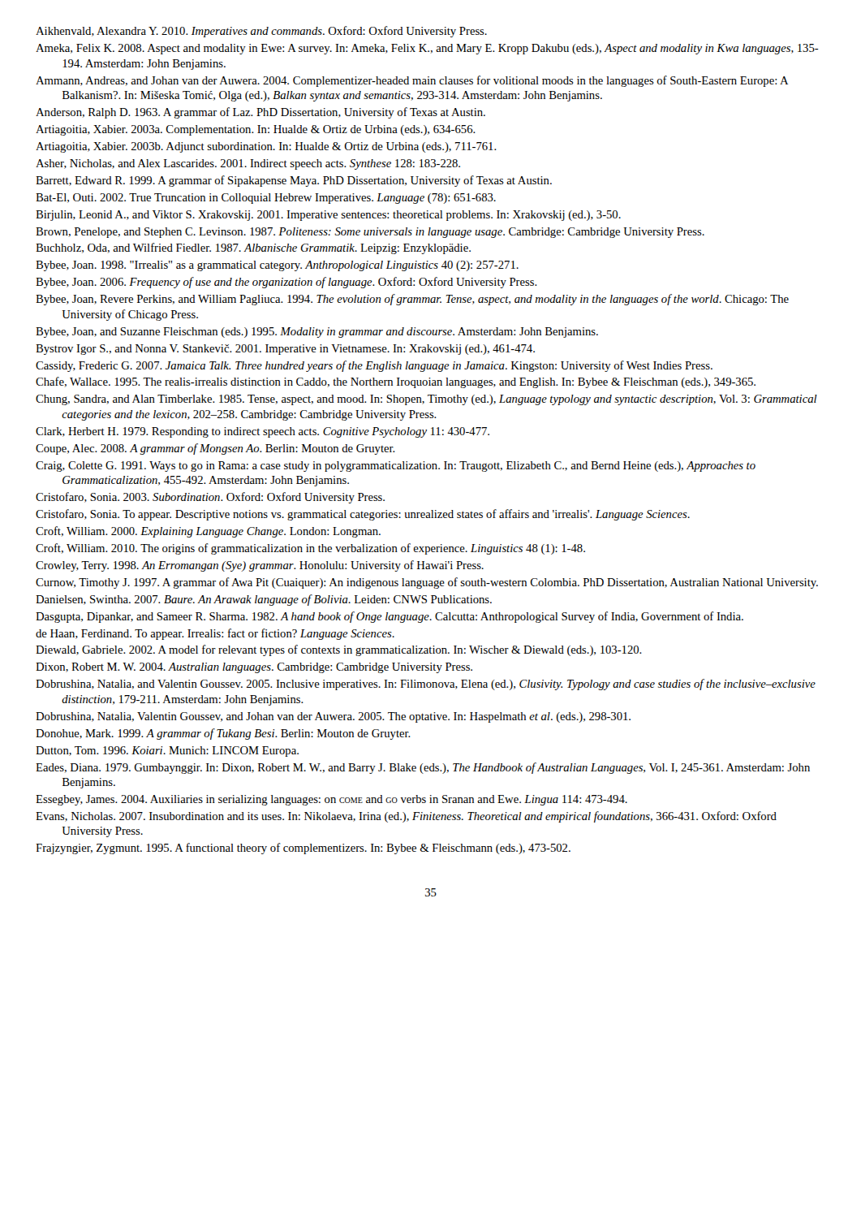Aikhenvald, Alexandra Y. 2010. Imperatives and commands. Oxford: Oxford University Press.
Ameka, Felix K. 2008. Aspect and modality in Ewe: A survey. In: Ameka, Felix K., and Mary E. Kropp Dakubu (eds.), Aspect and modality in Kwa languages, 135-194. Amsterdam: John Benjamins.
Ammann, Andreas, and Johan van der Auwera. 2004. Complementizer-headed main clauses for volitional moods in the languages of South-Eastern Europe: A Balkanism?. In: Mišeska Tomić, Olga (ed.), Balkan syntax and semantics, 293-314. Amsterdam: John Benjamins.
Anderson, Ralph D. 1963. A grammar of Laz. PhD Dissertation, University of Texas at Austin.
Artiagoitia, Xabier. 2003a. Complementation. In: Hualde & Ortiz de Urbina (eds.), 634-656.
Artiagoitia, Xabier. 2003b. Adjunct subordination. In: Hualde & Ortiz de Urbina (eds.), 711-761.
Asher, Nicholas, and Alex Lascarides. 2001. Indirect speech acts. Synthese 128: 183-228.
Barrett, Edward R. 1999. A grammar of Sipakapense Maya. PhD Dissertation, University of Texas at Austin.
Bat-El, Outi. 2002. True Truncation in Colloquial Hebrew Imperatives. Language (78): 651-683.
Birjulin, Leonid A., and Viktor S. Xrakovskij. 2001. Imperative sentences: theoretical problems. In: Xrakovskij (ed.), 3-50.
Brown, Penelope, and Stephen C. Levinson. 1987. Politeness: Some universals in language usage. Cambridge: Cambridge University Press.
Buchholz, Oda, and Wilfried Fiedler. 1987. Albanische Grammatik. Leipzig: Enzyklopädie.
Bybee, Joan. 1998. "Irrealis" as a grammatical category. Anthropological Linguistics 40 (2): 257-271.
Bybee, Joan. 2006. Frequency of use and the organization of language. Oxford: Oxford University Press.
Bybee, Joan, Revere Perkins, and William Pagliuca. 1994. The evolution of grammar. Tense, aspect, and modality in the languages of the world. Chicago: The University of Chicago Press.
Bybee, Joan, and Suzanne Fleischman (eds.) 1995. Modality in grammar and discourse. Amsterdam: John Benjamins.
Bystrov Igor S., and Nonna V. Stankevič. 2001. Imperative in Vietnamese. In: Xrakovskij (ed.), 461-474.
Cassidy, Frederic G. 2007. Jamaica Talk. Three hundred years of the English language in Jamaica. Kingston: University of West Indies Press.
Chafe, Wallace. 1995. The realis-irrealis distinction in Caddo, the Northern Iroquoian languages, and English. In: Bybee & Fleischman (eds.), 349-365.
Chung, Sandra, and Alan Timberlake. 1985. Tense, aspect, and mood. In: Shopen, Timothy (ed.), Language typology and syntactic description, Vol. 3: Grammatical categories and the lexicon, 202–258. Cambridge: Cambridge University Press.
Clark, Herbert H. 1979. Responding to indirect speech acts. Cognitive Psychology 11: 430-477.
Coupe, Alec. 2008. A grammar of Mongsen Ao. Berlin: Mouton de Gruyter.
Craig, Colette G. 1991. Ways to go in Rama: a case study in polygrammaticalization. In: Traugott, Elizabeth C., and Bernd Heine (eds.), Approaches to Grammaticalization, 455-492. Amsterdam: John Benjamins.
Cristofaro, Sonia. 2003. Subordination. Oxford: Oxford University Press.
Cristofaro, Sonia. To appear. Descriptive notions vs. grammatical categories: unrealized states of affairs and 'irrealis'. Language Sciences.
Croft, William. 2000. Explaining Language Change. London: Longman.
Croft, William. 2010. The origins of grammaticalization in the verbalization of experience. Linguistics 48 (1): 1-48.
Crowley, Terry. 1998. An Erromangan (Sye) grammar. Honolulu: University of Hawai'i Press.
Curnow, Timothy J. 1997. A grammar of Awa Pit (Cuaiquer): An indigenous language of south-western Colombia. PhD Dissertation, Australian National University.
Danielsen, Swintha. 2007. Baure. An Arawak language of Bolivia. Leiden: CNWS Publications.
Dasgupta, Dipankar, and Sameer R. Sharma. 1982. A hand book of Onge language. Calcutta: Anthropological Survey of India, Government of India.
de Haan, Ferdinand. To appear. Irrealis: fact or fiction? Language Sciences.
Diewald, Gabriele. 2002. A model for relevant types of contexts in grammaticalization. In: Wischer & Diewald (eds.), 103-120.
Dixon, Robert M. W. 2004. Australian languages. Cambridge: Cambridge University Press.
Dobrushina, Natalia, and Valentin Goussev. 2005. Inclusive imperatives. In: Filimonova, Elena (ed.), Clusivity. Typology and case studies of the inclusive–exclusive distinction, 179-211. Amsterdam: John Benjamins.
Dobrushina, Natalia, Valentin Goussev, and Johan van der Auwera. 2005. The optative. In: Haspelmath et al. (eds.), 298-301.
Donohue, Mark. 1999. A grammar of Tukang Besi. Berlin: Mouton de Gruyter.
Dutton, Tom. 1996. Koiari. Munich: LINCOM Europa.
Eades, Diana. 1979. Gumbaynggir. In: Dixon, Robert M. W., and Barry J. Blake (eds.), The Handbook of Australian Languages, Vol. I, 245-361. Amsterdam: John Benjamins.
Essegbey, James. 2004. Auxiliaries in serializing languages: on come and go verbs in Sranan and Ewe. Lingua 114: 473-494.
Evans, Nicholas. 2007. Insubordination and its uses. In: Nikolaeva, Irina (ed.), Finiteness. Theoretical and empirical foundations, 366-431. Oxford: Oxford University Press.
Frajzyngier, Zygmunt. 1995. A functional theory of complementizers. In: Bybee & Fleischmann (eds.), 473-502.
35